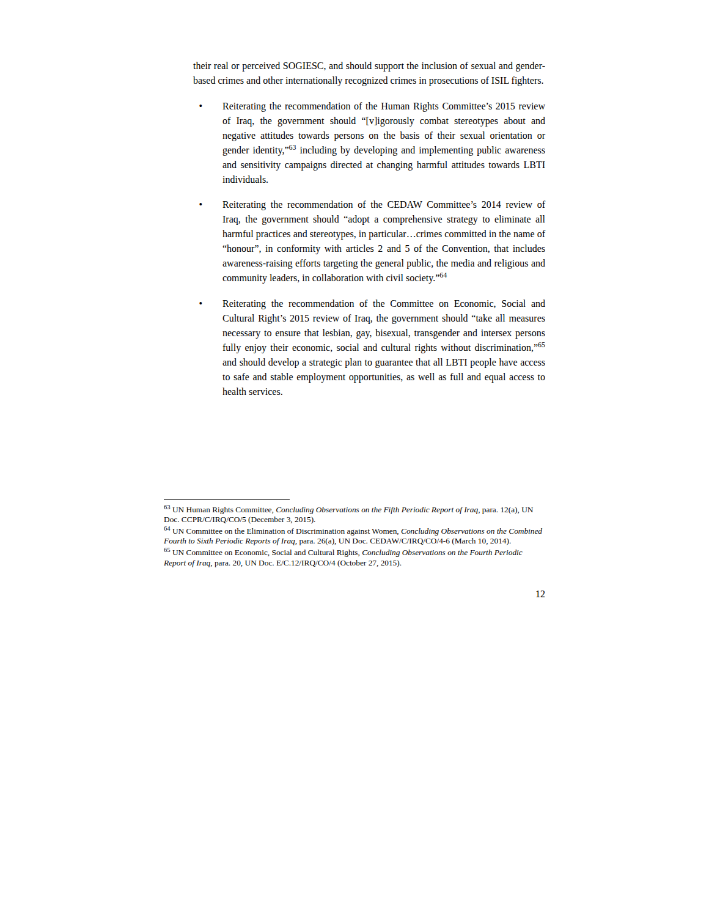their real or perceived SOGIESC, and should support the inclusion of sexual and gender-based crimes and other internationally recognized crimes in prosecutions of ISIL fighters.
Reiterating the recommendation of the Human Rights Committee’s 2015 review of Iraq, the government should “[v]igorously combat stereotypes about and negative attitudes towards persons on the basis of their sexual orientation or gender identity,”63 including by developing and implementing public awareness and sensitivity campaigns directed at changing harmful attitudes towards LBTI individuals.
Reiterating the recommendation of the CEDAW Committee’s 2014 review of Iraq, the government should “adopt a comprehensive strategy to eliminate all harmful practices and stereotypes, in particular…crimes committed in the name of “honour”, in conformity with articles 2 and 5 of the Convention, that includes awareness-raising efforts targeting the general public, the media and religious and community leaders, in collaboration with civil society.”64
Reiterating the recommendation of the Committee on Economic, Social and Cultural Right’s 2015 review of Iraq, the government should “take all measures necessary to ensure that lesbian, gay, bisexual, transgender and intersex persons fully enjoy their economic, social and cultural rights without discrimination,”65 and should develop a strategic plan to guarantee that all LBTI people have access to safe and stable employment opportunities, as well as full and equal access to health services.
63 UN Human Rights Committee, Concluding Observations on the Fifth Periodic Report of Iraq, para. 12(a), UN Doc. CCPR/C/IRQ/CO/5 (December 3, 2015).
64 UN Committee on the Elimination of Discrimination against Women, Concluding Observations on the Combined Fourth to Sixth Periodic Reports of Iraq, para. 26(a), UN Doc. CEDAW/C/IRQ/CO/4-6 (March 10, 2014).
65 UN Committee on Economic, Social and Cultural Rights, Concluding Observations on the Fourth Periodic Report of Iraq, para. 20, UN Doc. E/C.12/IRQ/CO/4 (October 27, 2015).
12